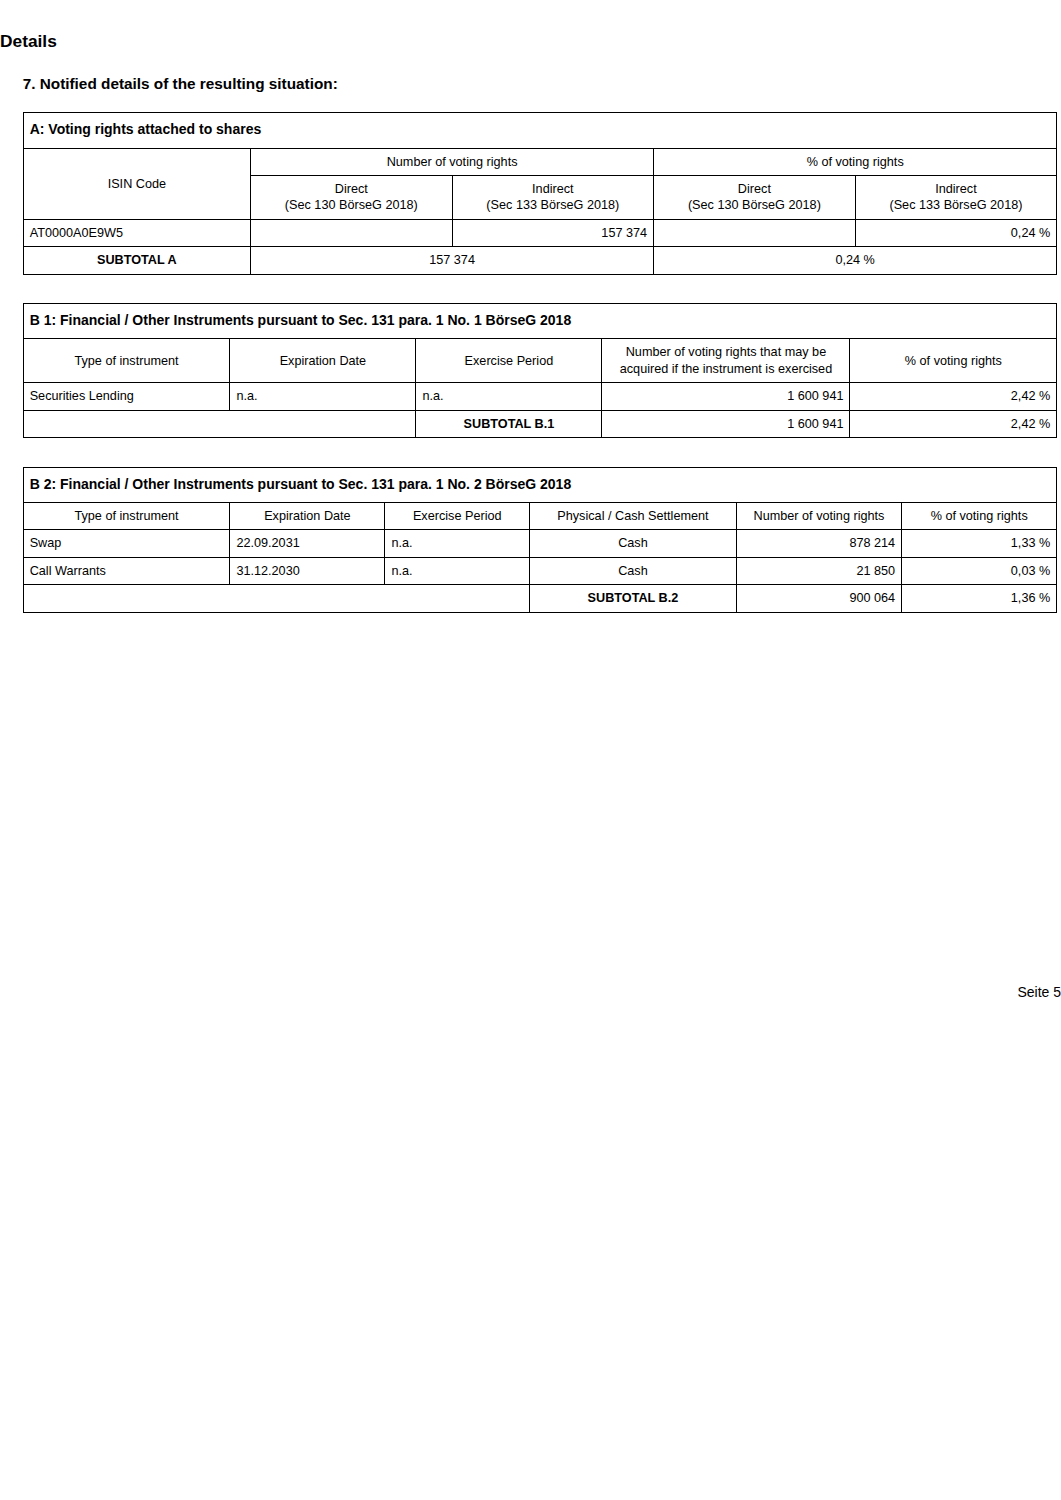Details
7. Notified details of the resulting situation:
A: Voting rights attached to shares
| ISIN Code | Number of voting rights | % of voting rights |
| --- | --- | --- |
| Direct (Sec 130 BörseG 2018) | Indirect (Sec 133 BörseG 2018) | Direct (Sec 130 BörseG 2018) | Indirect (Sec 133 BörseG 2018) |
| AT0000A0E9W5 | | 157 374 | | 0,24 % |
| SUBTOTAL A | 157 374 | 0,24 % |
B 1: Financial / Other Instruments pursuant to Sec. 131 para. 1 No. 1 BörseG 2018
| Type of instrument | Expiration Date | Exercise Period | Number of voting rights that may be acquired if the instrument is exercised | % of voting rights |
| --- | --- | --- | --- | --- |
| Securities Lending | n.a. | n.a. | 1 600 941 | 2,42 % |
| | | SUBTOTAL B.1 | 1 600 941 | 2,42 % |
B 2: Financial / Other Instruments pursuant to Sec. 131 para. 1 No. 2 BörseG 2018
| Type of instrument | Expiration Date | Exercise Period | Physical / Cash Settlement | Number of voting rights | % of voting rights |
| --- | --- | --- | --- | --- | --- |
| Swap | 22.09.2031 | n.a. | Cash | 878 214 | 1,33 % |
| Call Warrants | 31.12.2030 | n.a. | Cash | 21 850 | 0,03 % |
| | | | SUBTOTAL B.2 | 900 064 | 1,36 % |
Seite 5